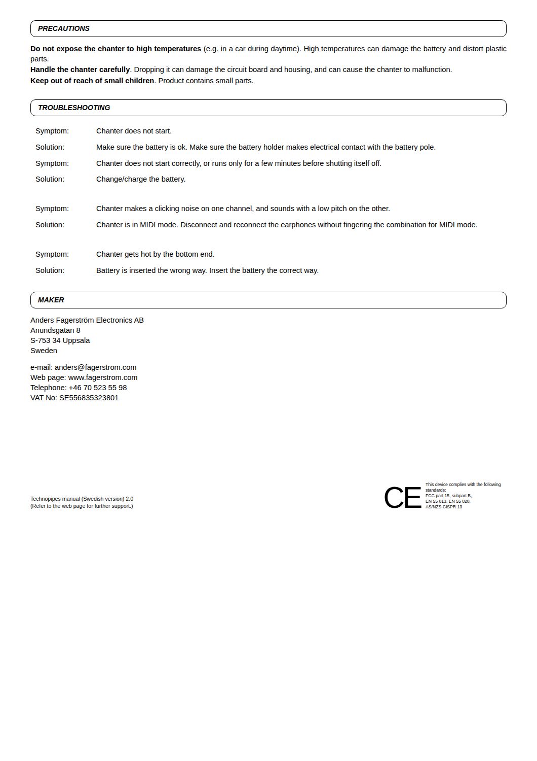PRECAUTIONS
Do not expose the chanter to high temperatures (e.g. in a car during daytime). High temperatures can damage the battery and distort plastic parts.
Handle the chanter carefully. Dropping it can damage the circuit board and housing, and can cause the chanter to malfunction.
Keep out of reach of small children. Product contains small parts.
TROUBLESHOOTING
| Symptom: | Chanter does not start. |
| Solution: | Make sure the battery is ok. Make sure the battery holder makes electrical contact with the battery pole. |
| Symptom: | Chanter does not start correctly, or runs only for a few minutes before shutting itself off. |
| Solution: | Change/charge the battery. |
| Symptom: | Chanter makes a clicking noise on one channel, and sounds with a low pitch on the other. |
| Solution: | Chanter is in MIDI mode. Disconnect and reconnect the earphones without fingering the combination for MIDI mode. |
| Symptom: | Chanter gets hot by the bottom end. |
| Solution: | Battery is inserted the wrong way. Insert the battery the correct way. |
MAKER
Anders Fagerström Electronics AB
Anundsgatan 8
S-753 34 Uppsala
Sweden
e-mail: anders@fagerstrom.com
Web page: www.fagerstrom.com
Telephone: +46 70 523 55 98
VAT No: SE556835323801
Technopipes manual (Swedish version) 2.0
(Refer to the web page for further support.)
CE
This device complies with the following standards:
FCC part 15, subpart B,
EN 55 013, EN 55 020,
AS/NZS CISPR 13